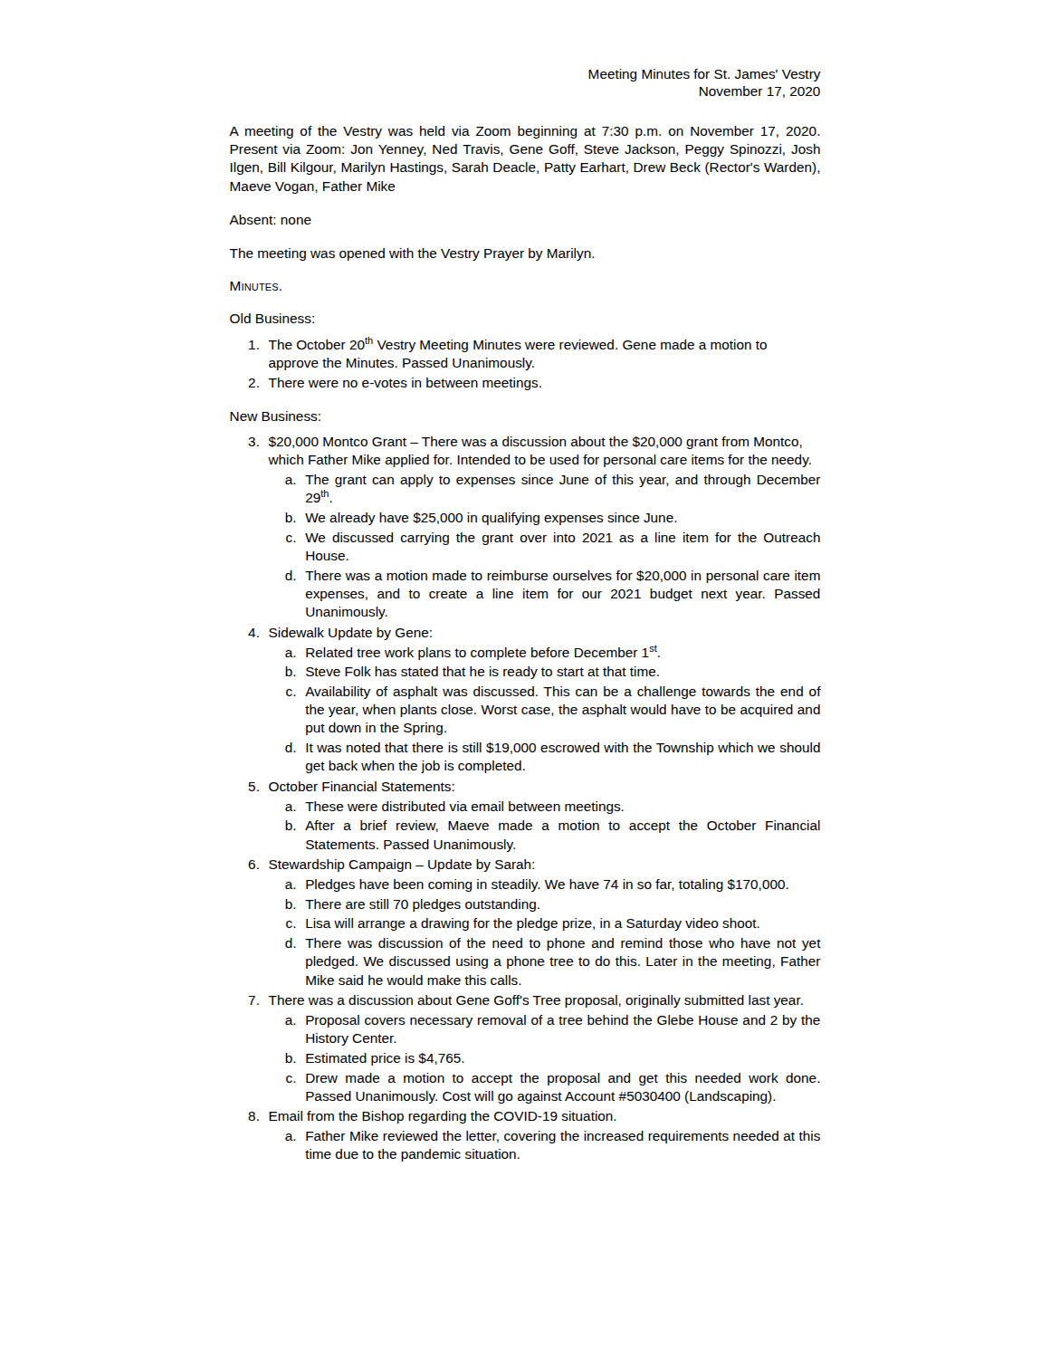Meeting Minutes for St. James' Vestry November 17, 2020
A meeting of the Vestry was held via Zoom beginning at 7:30 p.m. on November 17, 2020. Present via Zoom: Jon Yenney, Ned Travis, Gene Goff, Steve Jackson, Peggy Spinozzi, Josh Ilgen, Bill Kilgour, Marilyn Hastings, Sarah Deacle, Patty Earhart, Drew Beck (Rector's Warden), Maeve Vogan, Father Mike
Absent: none
The meeting was opened with the Vestry Prayer by Marilyn.
Minutes.
Old Business:
The October 20th Vestry Meeting Minutes were reviewed. Gene made a motion to approve the Minutes. Passed Unanimously.
There were no e-votes in between meetings.
New Business:
$20,000 Montco Grant – There was a discussion about the $20,000 grant from Montco, which Father Mike applied for. Intended to be used for personal care items for the needy.
The grant can apply to expenses since June of this year, and through December 29th.
We already have $25,000 in qualifying expenses since June.
We discussed carrying the grant over into 2021 as a line item for the Outreach House.
There was a motion made to reimburse ourselves for $20,000 in personal care item expenses, and to create a line item for our 2021 budget next year. Passed Unanimously.
Sidewalk Update by Gene:
Related tree work plans to complete before December 1st.
Steve Folk has stated that he is ready to start at that time.
Availability of asphalt was discussed. This can be a challenge towards the end of the year, when plants close. Worst case, the asphalt would have to be acquired and put down in the Spring.
It was noted that there is still $19,000 escrowed with the Township which we should get back when the job is completed.
October Financial Statements:
These were distributed via email between meetings.
After a brief review, Maeve made a motion to accept the October Financial Statements. Passed Unanimously.
Stewardship Campaign – Update by Sarah:
Pledges have been coming in steadily. We have 74 in so far, totaling $170,000.
There are still 70 pledges outstanding.
Lisa will arrange a drawing for the pledge prize, in a Saturday video shoot.
There was discussion of the need to phone and remind those who have not yet pledged. We discussed using a phone tree to do this. Later in the meeting, Father Mike said he would make this calls.
There was a discussion about Gene Goff's Tree proposal, originally submitted last year.
Proposal covers necessary removal of a tree behind the Glebe House and 2 by the History Center.
Estimated price is $4,765.
Drew made a motion to accept the proposal and get this needed work done. Passed Unanimously. Cost will go against Account #5030400 (Landscaping).
Email from the Bishop regarding the COVID-19 situation.
Father Mike reviewed the letter, covering the increased requirements needed at this time due to the pandemic situation.